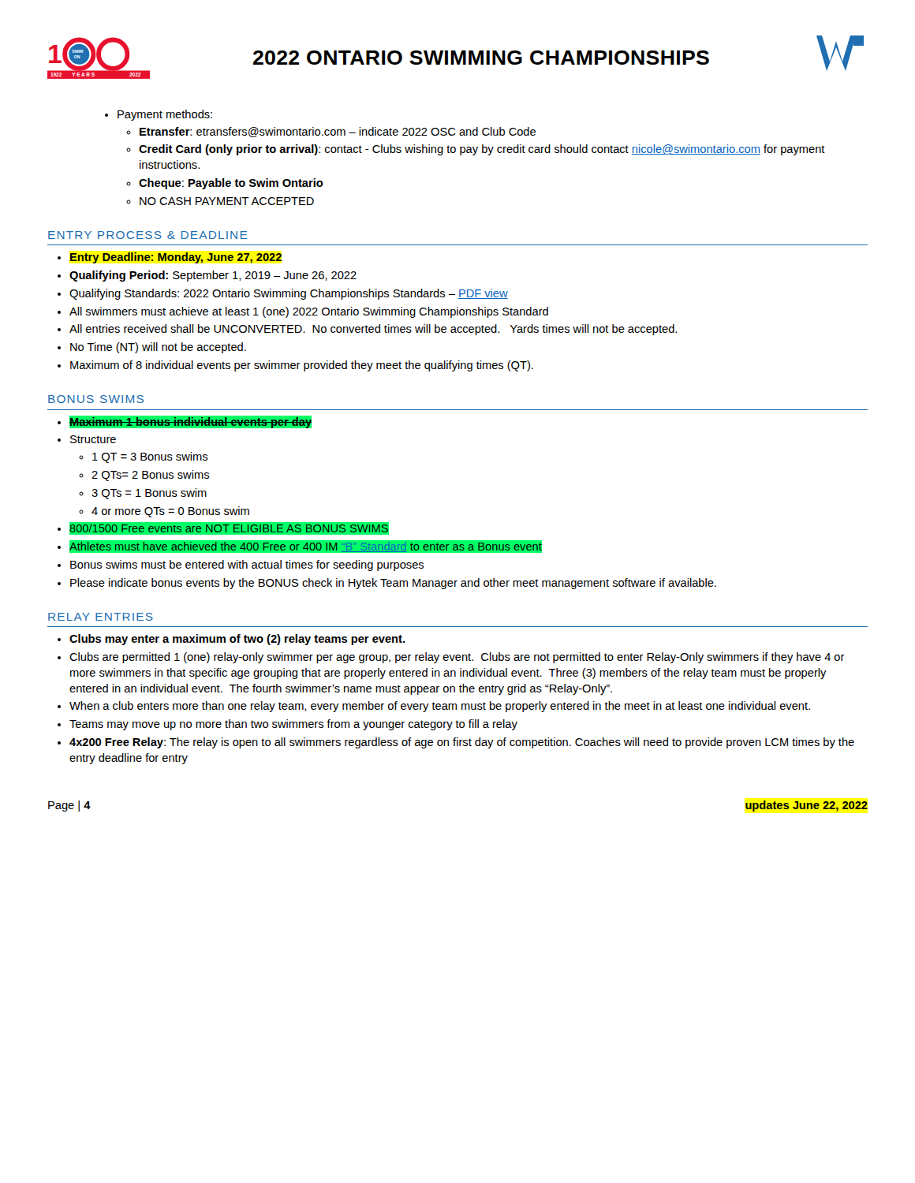1 SWIM ON 1922 Y E A R S 2022
2022 ONTARIO SWIMMING CHAMPIONSHIPS
Payment methods:
Etransfer: etransfers@swimontario.com – indicate 2022 OSC and Club Code
Credit Card (only prior to arrival): contact - Clubs wishing to pay by credit card should contact nicole@swimontario.com for payment instructions.
Cheque: Payable to Swim Ontario
NO CASH PAYMENT ACCEPTED
ENTRY PROCESS & DEADLINE
Entry Deadline: Monday, June 27, 2022
Qualifying Period: September 1, 2019 – June 26, 2022
Qualifying Standards: 2022 Ontario Swimming Championships Standards – PDF view
All swimmers must achieve at least 1 (one) 2022 Ontario Swimming Championships Standard
All entries received shall be UNCONVERTED. No converted times will be accepted. Yards times will not be accepted.
No Time (NT) will not be accepted.
Maximum of 8 individual events per swimmer provided they meet the qualifying times (QT).
BONUS SWIMS
Maximum 1 bonus individual events per day
Structure
1 QT = 3 Bonus swims
2 QTs= 2 Bonus swims
3 QTs = 1 Bonus swim
4 or more QTs = 0 Bonus swim
800/1500 Free events are NOT ELIGIBLE AS BONUS SWIMS
Athletes must have achieved the 400 Free or 400 IM “B” Standard to enter as a Bonus event
Bonus swims must be entered with actual times for seeding purposes
Please indicate bonus events by the BONUS check in Hytek Team Manager and other meet management software if available.
RELAY ENTRIES
Clubs may enter a maximum of two (2) relay teams per event.
Clubs are permitted 1 (one) relay-only swimmer per age group, per relay event. Clubs are not permitted to enter Relay-Only swimmers if they have 4 or more swimmers in that specific age grouping that are properly entered in an individual event. Three (3) members of the relay team must be properly entered in an individual event. The fourth swimmer’s name must appear on the entry grid as “Relay-Only”.
When a club enters more than one relay team, every member of every team must be properly entered in the meet in at least one individual event.
Teams may move up no more than two swimmers from a younger category to fill a relay
4x200 Free Relay: The relay is open to all swimmers regardless of age on first day of competition. Coaches will need to provide proven LCM times by the entry deadline for entry
Page | 4
updates June 22, 2022